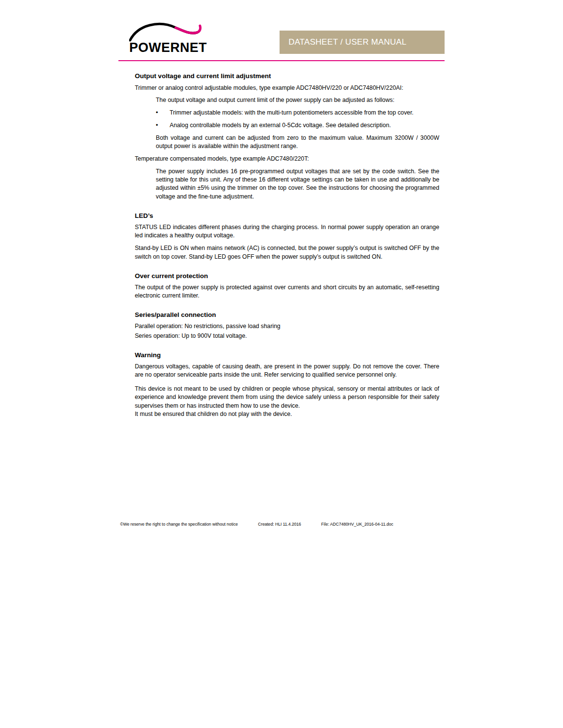POWERNET
DATASHEET / USER MANUAL
Output voltage and current limit adjustment
Trimmer or analog control adjustable modules, type example ADC7480HV/220 or ADC7480HV/220AI:
The output voltage and output current limit of the power supply can be adjusted as follows:
Trimmer adjustable models: with the multi-turn potentiometers accessible from the top cover.
Analog controllable models by an external 0-5Cdc voltage. See detailed description.
Both voltage and current can be adjusted from zero to the maximum value. Maximum 3200W / 3000W output power is available within the adjustment range.
Temperature compensated models, type example ADC7480/220T:
The power supply includes 16 pre-programmed output voltages that are set by the code switch. See the setting table for this unit. Any of these 16 different voltage settings can be taken in use and additionally be adjusted within ±5% using the trimmer on the top cover. See the instructions for choosing the programmed voltage and the fine-tune adjustment.
LED’s
STATUS LED indicates different phases during the charging process. In normal power supply operation an orange led indicates a healthy output voltage.
Stand-by LED is ON when mains network (AC) is connected, but the power supply’s output is switched OFF by the switch on top cover. Stand-by LED goes OFF when the power supply’s output is switched ON.
Over current protection
The output of the power supply is protected against over currents and short circuits by an automatic, self-resetting electronic current limiter.
Series/parallel connection
Parallel operation: No restrictions, passive load sharing
Series operation: Up to 900V total voltage.
Warning
Dangerous voltages, capable of causing death, are present in the power supply. Do not remove the cover. There are no operator serviceable parts inside the unit. Refer servicing to qualified service personnel only.
This device is not meant to be used by children or people whose physical, sensory or mental attributes or lack of experience and knowledge prevent them from using the device safely unless a person responsible for their safety supervises them or has instructed them how to use the device.
It must be ensured that children do not play with the device.
©We reserve the right to change the specification without notice Created: HLI 11.4.2016 File: ADC7480HV_UK_2016-04-11.doc